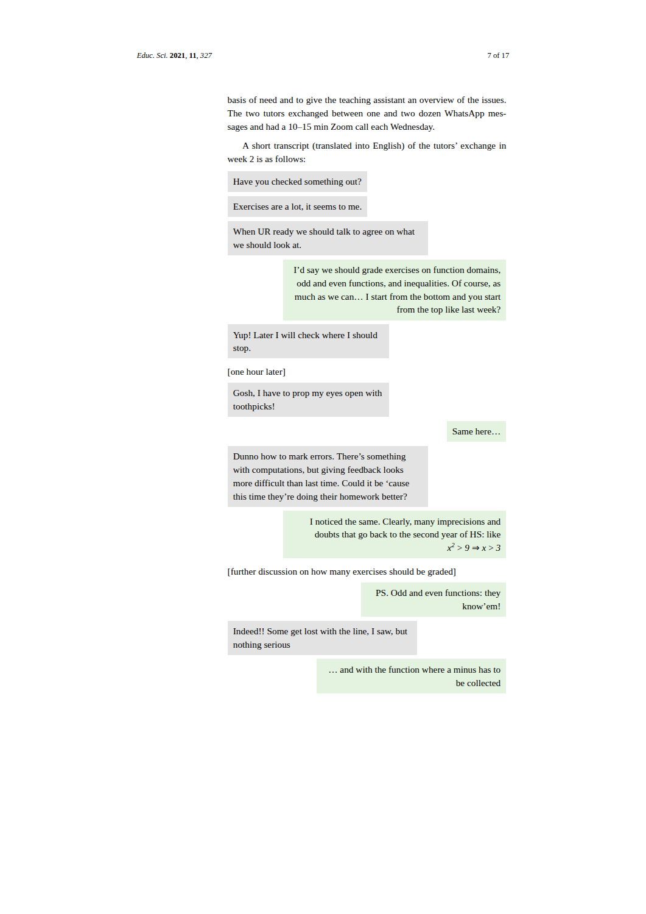Educ. Sci. 2021, 11, 327
7 of 17
basis of need and to give the teaching assistant an overview of the issues. The two tutors exchanged between one and two dozen WhatsApp messages and had a 10–15 min Zoom call each Wednesday.
A short transcript (translated into English) of the tutors’ exchange in week 2 is as follows:
Have you checked something out?
Exercises are a lot, it seems to me.
When UR ready we should talk to agree on what we should look at.
I’d say we should grade exercises on function domains, odd and even functions, and inequalities. Of course, as much as we can… I start from the bottom and you start from the top like last week?
Yup! Later I will check where I should stop.
[one hour later]
Gosh, I have to prop my eyes open with toothpicks!
Same here…
Dunno how to mark errors. There’s something with computations, but giving feedback looks more difficult than last time. Could it be ‘cause this time they’re doing their homework better?
I noticed the same. Clearly, many imprecisions and doubts that go back to the second year of HS: like x2 > 9 ⇒ x > 3
[further discussion on how many exercises should be graded]
PS. Odd and even functions: they know’em!
Indeed!! Some get lost with the line, I saw, but nothing serious
… and with the function where a minus has to be collected